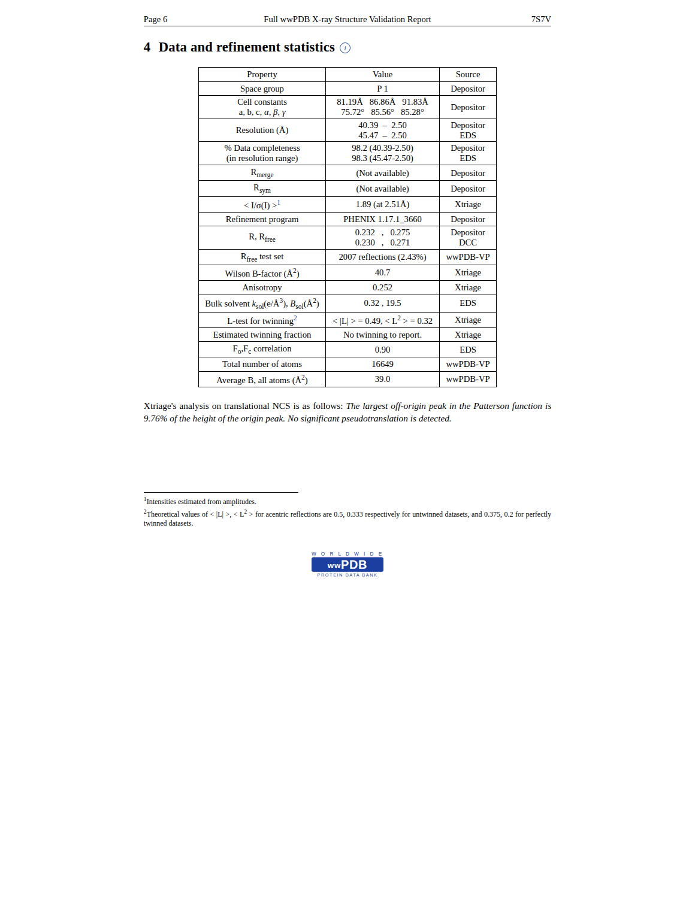Page 6
Full wwPDB X-ray Structure Validation Report
7S7V
4 Data and refinement statisticsi
| Property | Value | Source |
| --- | --- | --- |
| Space group | P 1 | Depositor |
| Cell constants a, b, c, α , β , γ | 81.19Å 86.86Å 91.83Å 75.72° 85.56° 85.28° | Depositor |
| Resolution (Å) | 40.39 – 2.50 45.47 – 2.50 | Depositor EDS |
| % Data completeness (in resolution range) | 98.2 (40.39-2.50) 98.3 (45.47-2.50) | Depositor EDS |
| R merge | (Not available) | Depositor |
| R sym | (Not available) | Depositor |
| < I/σ(I) > 1 | 1.89 (at 2.51Å) | Xtriage |
| Refinement program | PHENIX 1.17.1_3660 | Depositor |
| R, R free | 0.232 , 0.275 0.230 , 0.271 | Depositor DCC |
| R free test set | 2007 reflections (2.43%) | wwPDB-VP |
| Wilson B-factor (Å 2 ) | 40.7 | Xtriage |
| Anisotropy | 0.252 | Xtriage |
| Bulk solvent k sol (e/Å 3 ), B sol (Å 2 ) | 0.32 , 19.5 | EDS |
| L-test for twinning 2 | < /L/ > = 0.49, < L 2 > = 0.32 | Xtriage |
| Estimated twinning fraction | No twinning to report. | Xtriage |
| F o ,F c correlation | 0.90 | EDS |
| Total number of atoms | 16649 | wwPDB-VP |
| Average B, all atoms (Å 2 ) | 39.0 | wwPDB-VP |
Xtriage's analysis on translational NCS is as follows: The largest off-origin peak in the Patterson function is 9.76% of the height of the origin peak. No significant pseudotranslation is detected.
1 Intensities estimated from amplitudes.
2 Theoretical values of < |L| >, < L2 > for acentric reflections are 0.5, 0.333 respectively for untwinned datasets, and 0.375, 0.2 for perfectly twinned datasets.
W O R L D W I D E
ww PDB
PROTEIN DATA BANK